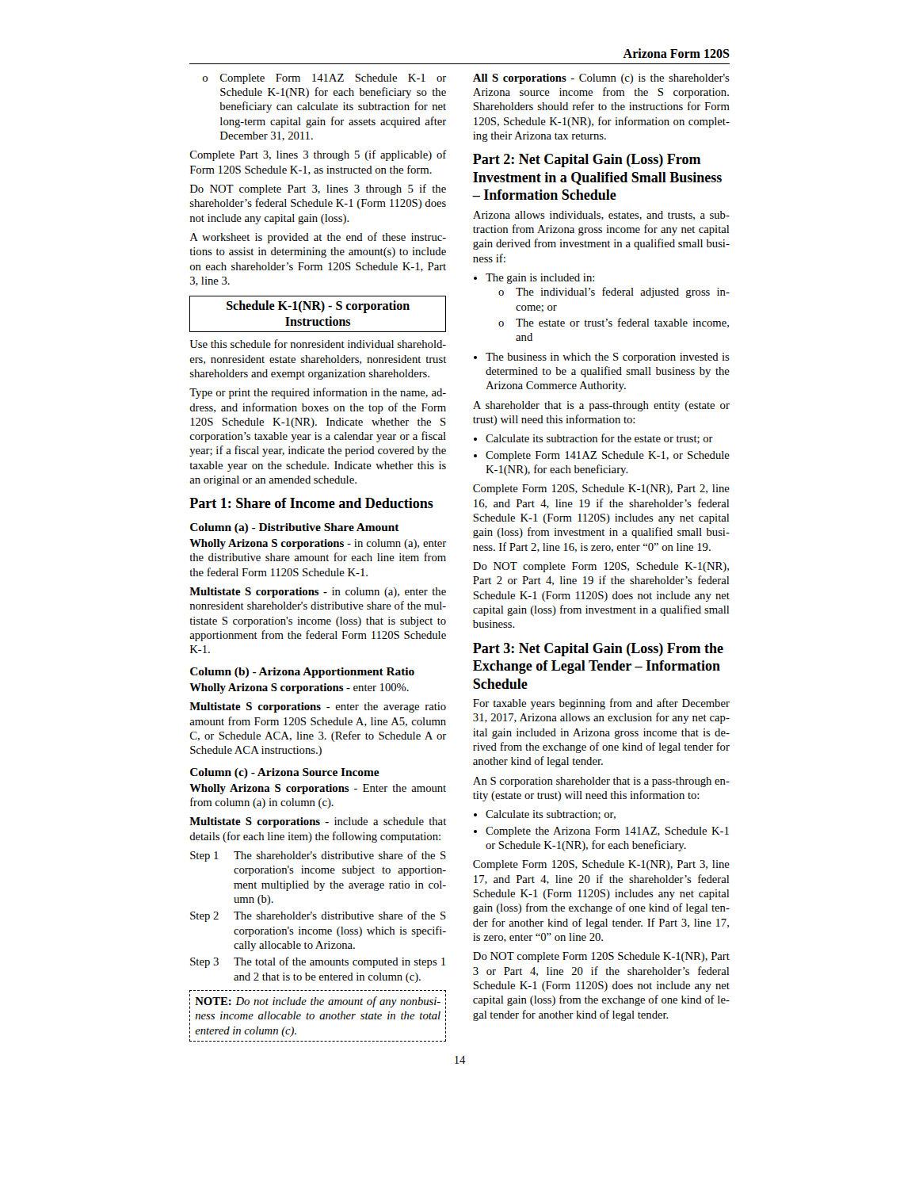Arizona Form 120S
Complete Form 141AZ Schedule K-1 or Schedule K-1(NR) for each beneficiary so the beneficiary can calculate its subtraction for net long-term capital gain for assets acquired after December 31, 2011.
Complete Part 3, lines 3 through 5 (if applicable) of Form 120S Schedule K-1, as instructed on the form.
Do NOT complete Part 3, lines 3 through 5 if the shareholder’s federal Schedule K-1 (Form 1120S) does not include any capital gain (loss).
A worksheet is provided at the end of these instructions to assist in determining the amount(s) to include on each shareholder’s Form 120S Schedule K-1, Part 3, line 3.
Schedule K-1(NR) - S corporation Instructions
Use this schedule for nonresident individual shareholders, nonresident estate shareholders, nonresident trust shareholders and exempt organization shareholders.
Type or print the required information in the name, address, and information boxes on the top of the Form 120S Schedule K-1(NR). Indicate whether the S corporation’s taxable year is a calendar year or a fiscal year; if a fiscal year, indicate the period covered by the taxable year on the schedule. Indicate whether this is an original or an amended schedule.
Part 1: Share of Income and Deductions
Column (a) - Distributive Share Amount
Wholly Arizona S corporations - in column (a), enter the distributive share amount for each line item from the federal Form 1120S Schedule K-1.
Multistate S corporations - in column (a), enter the nonresident shareholder's distributive share of the multistate S corporation's income (loss) that is subject to apportionment from the federal Form 1120S Schedule K-1.
Column (b) - Arizona Apportionment Ratio
Wholly Arizona S corporations - enter 100%.
Multistate S corporations - enter the average ratio amount from Form 120S Schedule A, line A5, column C, or Schedule ACA, line 3. (Refer to Schedule A or Schedule ACA instructions.)
Column (c) - Arizona Source Income
Wholly Arizona S corporations - Enter the amount from column (a) in column (c).
Multistate S corporations - include a schedule that details (for each line item) the following computation:
Step 1
The shareholder's distributive share of the S corporation's income subject to apportionment multiplied by the average ratio in column (b).
Step 2
The shareholder's distributive share of the S corporation's income (loss) which is specifically allocable to Arizona.
Step 3
The total of the amounts computed in steps 1 and 2 that is to be entered in column (c).
NOTE: Do not include the amount of any nonbusiness income allocable to another state in the total entered in column (c).
All S corporations - Column (c) is the shareholder's Arizona source income from the S corporation. Shareholders should refer to the instructions for Form 120S, Schedule K-1(NR), for information on completing their Arizona tax returns.
Part 2: Net Capital Gain (Loss) From Investment in a Qualified Small Business – Information Schedule
Arizona allows individuals, estates, and trusts, a subtraction from Arizona gross income for any net capital gain derived from investment in a qualified small business if:
The gain is included in:
The individual’s federal adjusted gross income; or
The estate or trust’s federal taxable income, and
The business in which the S corporation invested is determined to be a qualified small business by the Arizona Commerce Authority.
A shareholder that is a pass-through entity (estate or trust) will need this information to:
Calculate its subtraction for the estate or trust; or
Complete Form 141AZ Schedule K-1, or Schedule K-1(NR), for each beneficiary.
Complete Form 120S, Schedule K-1(NR), Part 2, line 16, and Part 4, line 19 if the shareholder’s federal Schedule K-1 (Form 1120S) includes any net capital gain (loss) from investment in a qualified small business. If Part 2, line 16, is zero, enter “0” on line 19.
Do NOT complete Form 120S, Schedule K-1(NR), Part 2 or Part 4, line 19 if the shareholder’s federal Schedule K-1 (Form 1120S) does not include any net capital gain (loss) from investment in a qualified small business.
Part 3: Net Capital Gain (Loss) From the Exchange of Legal Tender – Information Schedule
For taxable years beginning from and after December 31, 2017, Arizona allows an exclusion for any net capital gain included in Arizona gross income that is derived from the exchange of one kind of legal tender for another kind of legal tender.
An S corporation shareholder that is a pass-through entity (estate or trust) will need this information to:
Calculate its subtraction; or,
Complete the Arizona Form 141AZ, Schedule K-1 or Schedule K-1(NR), for each beneficiary.
Complete Form 120S, Schedule K-1(NR), Part 3, line 17, and Part 4, line 20 if the shareholder’s federal Schedule K-1 (Form 1120S) includes any net capital gain (loss) from the exchange of one kind of legal tender for another kind of legal tender. If Part 3, line 17, is zero, enter “0” on line 20.
Do NOT complete Form 120S Schedule K-1(NR), Part 3 or Part 4, line 20 if the shareholder’s federal Schedule K-1 (Form 1120S) does not include any net capital gain (loss) from the exchange of one kind of legal tender for another kind of legal tender.
14